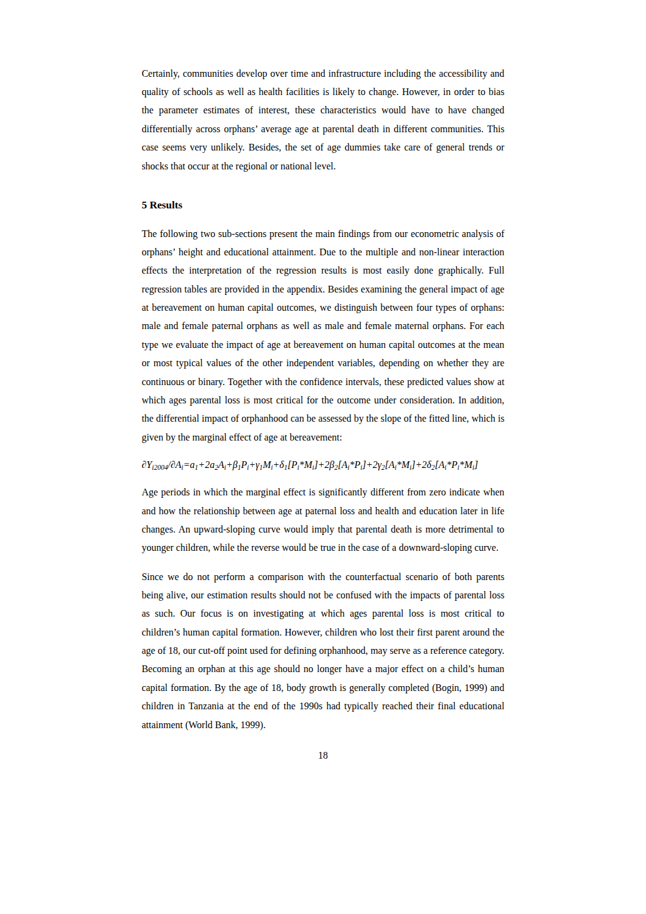Certainly, communities develop over time and infrastructure including the accessibility and quality of schools as well as health facilities is likely to change. However, in order to bias the parameter estimates of interest, these characteristics would have to have changed differentially across orphans’ average age at parental death in different communities. This case seems very unlikely. Besides, the set of age dummies take care of general trends or shocks that occur at the regional or national level.
5 Results
The following two sub-sections present the main findings from our econometric analysis of orphans’ height and educational attainment. Due to the multiple and non-linear interaction effects the interpretation of the regression results is most easily done graphically. Full regression tables are provided in the appendix. Besides examining the general impact of age at bereavement on human capital outcomes, we distinguish between four types of orphans: male and female paternal orphans as well as male and female maternal orphans. For each type we evaluate the impact of age at bereavement on human capital outcomes at the mean or most typical values of the other independent variables, depending on whether they are continuous or binary. Together with the confidence intervals, these predicted values show at which ages parental loss is most critical for the outcome under consideration. In addition, the differential impact of orphanhood can be assessed by the slope of the fitted line, which is given by the marginal effect of age at bereavement:
∂Yi2004/∂Ai=a1+2a2Ai+β1Pi+γ1Mi+δ1[Pi*Mi]+2β2[Ai*Pi]+2γ2[Ai*Mi]+2δ2[Ai*Pi*Mi]
Age periods in which the marginal effect is significantly different from zero indicate when and how the relationship between age at paternal loss and health and education later in life changes. An upward-sloping curve would imply that parental death is more detrimental to younger children, while the reverse would be true in the case of a downward-sloping curve.
Since we do not perform a comparison with the counterfactual scenario of both parents being alive, our estimation results should not be confused with the impacts of parental loss as such. Our focus is on investigating at which ages parental loss is most critical to children’s human capital formation. However, children who lost their first parent around the age of 18, our cut-off point used for defining orphanhood, may serve as a reference category. Becoming an orphan at this age should no longer have a major effect on a child’s human capital formation. By the age of 18, body growth is generally completed (Bogin, 1999) and children in Tanzania at the end of the 1990s had typically reached their final educational attainment (World Bank, 1999).
18